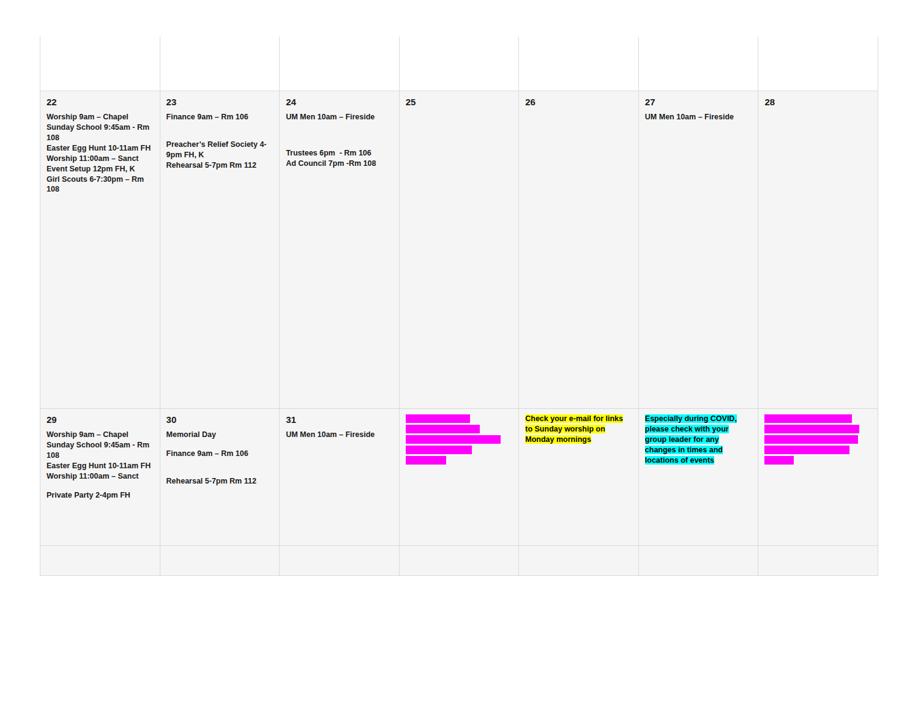| 22 Worship 9am – Chapel Sunday School 9:45am - Rm 108 Easter Egg Hunt 10-11am FH Worship 11:00am – Sanct Event Setup 12pm FH, K Girl Scouts 6-7:30pm – Rm 108 | 23 Finance 9am – Rm 106 Preacher’s Relief Society 4-9pm FH, K Rehearsal 5-7pm Rm 112 | 24 UM Men 10am – Fireside Trustees 6pm - Rm 106 Ad Council 7pm -Rm 108 | 25 | 26 | 27 UM Men 10am – Fireside | 28 |
| 29 Worship 9am – Chapel Sunday School 9:45am - Rm 108 Easter Egg Hunt 10-11am FH Worship 11:00am – Sanct Private Party 2-4pm FH | 30 Memorial Day Finance 9am – Rm 106 Rehearsal 5-7pm Rm 112 | 31 UM Men 10am – Fireside | Calendar Legend: FH – Fellowship Hall RCS – Ruth’s Coffee Shop Sanct – Sanctuary K - Kitchen | Check your e-mail for links to Sunday worship on Monday mornings | Especially during COVID, please check with your group leader for any changes in times and locations of events | If you are new to VUMC, please contact the church office and provide your e-mail so you will receive updates |